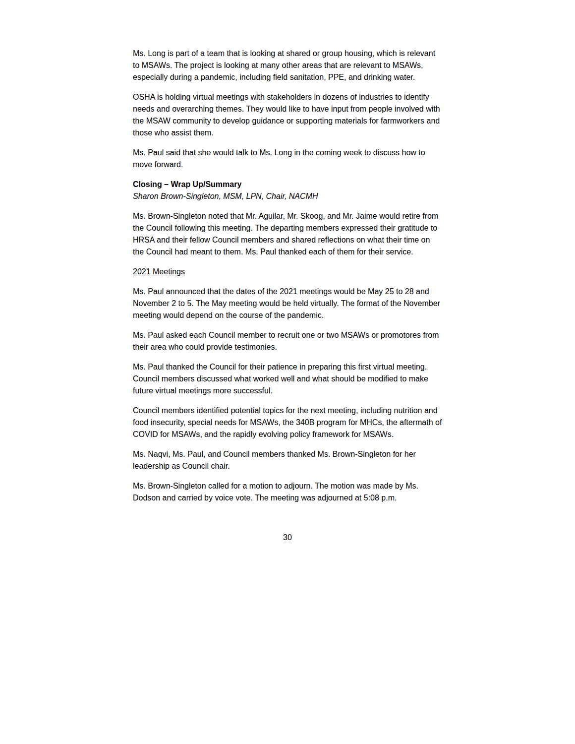Ms. Long is part of a team that is looking at shared or group housing, which is relevant to MSAWs. The project is looking at many other areas that are relevant to MSAWs, especially during a pandemic, including field sanitation, PPE, and drinking water.
OSHA is holding virtual meetings with stakeholders in dozens of industries to identify needs and overarching themes. They would like to have input from people involved with the MSAW community to develop guidance or supporting materials for farmworkers and those who assist them.
Ms. Paul said that she would talk to Ms. Long in the coming week to discuss how to move forward.
Closing – Wrap Up/Summary
Sharon Brown-Singleton, MSM, LPN, Chair, NACMH
Ms. Brown-Singleton noted that Mr. Aguilar, Mr. Skoog, and Mr. Jaime would retire from the Council following this meeting. The departing members expressed their gratitude to HRSA and their fellow Council members and shared reflections on what their time on the Council had meant to them. Ms. Paul thanked each of them for their service.
2021 Meetings
Ms. Paul announced that the dates of the 2021 meetings would be May 25 to 28 and November 2 to 5. The May meeting would be held virtually. The format of the November meeting would depend on the course of the pandemic.
Ms. Paul asked each Council member to recruit one or two MSAWs or promotores from their area who could provide testimonies.
Ms. Paul thanked the Council for their patience in preparing this first virtual meeting. Council members discussed what worked well and what should be modified to make future virtual meetings more successful.
Council members identified potential topics for the next meeting, including nutrition and food insecurity, special needs for MSAWs, the 340B program for MHCs, the aftermath of COVID for MSAWs, and the rapidly evolving policy framework for MSAWs.
Ms. Naqvi, Ms. Paul, and Council members thanked Ms. Brown-Singleton for her leadership as Council chair.
Ms. Brown-Singleton called for a motion to adjourn. The motion was made by Ms. Dodson and carried by voice vote. The meeting was adjourned at 5:08 p.m.
30